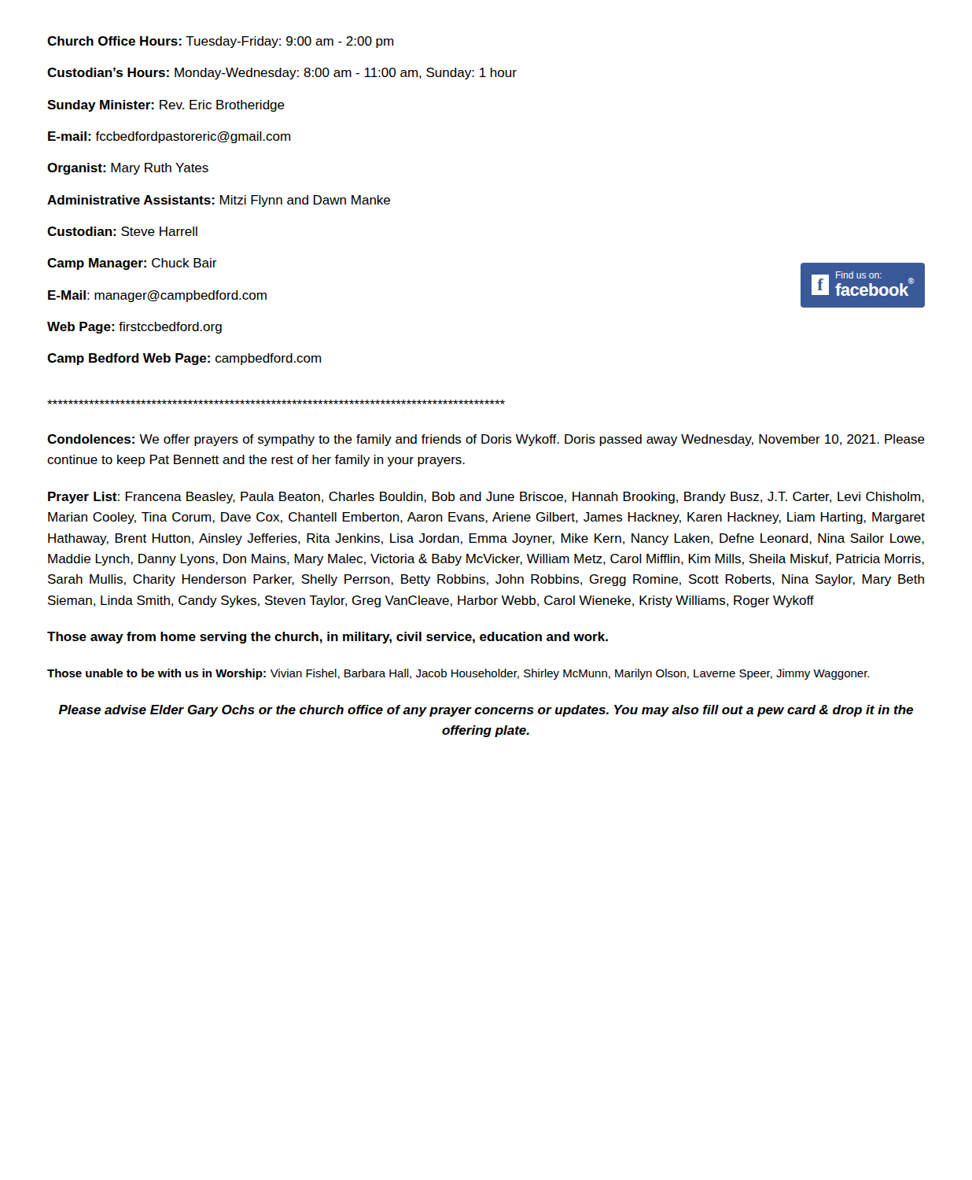Church Office Hours: Tuesday-Friday: 9:00 am - 2:00 pm
Custodian’s Hours: Monday-Wednesday: 8:00 am - 11:00 am, Sunday: 1 hour
Sunday Minister: Rev. Eric Brotheridge
E-mail: fccbedfordpastoreric@gmail.com
Organist: Mary Ruth Yates
Administrative Assistants: Mitzi Flynn and Dawn Manke
Custodian: Steve Harrell
Camp Manager: Chuck Bair
E-Mail: manager@campbedford.com
Web Page: firstccbedford.org
Camp Bedford Web Page: campbedford.com
fFind us on: facebook®
****************************************************************************************
Condolences: We offer prayers of sympathy to the family and friends of Doris Wykoff. Doris passed away Wednesday, November 10, 2021. Please continue to keep Pat Bennett and the rest of her family in your prayers.
Prayer List: Francena Beasley, Paula Beaton, Charles Bouldin, Bob and June Briscoe, Hannah Brooking, Brandy Busz, J.T. Carter, Levi Chisholm, Marian Cooley, Tina Corum, Dave Cox, Chantell Emberton, Aaron Evans, Ariene Gilbert, James Hackney, Karen Hackney, Liam Harting, Margaret Hathaway, Brent Hutton, Ainsley Jefferies, Rita Jenkins, Lisa Jordan, Emma Joyner, Mike Kern, Nancy Laken, Defne Leonard, Nina Sailor Lowe, Maddie Lynch, Danny Lyons, Don Mains, Mary Malec, Victoria & Baby McVicker, William Metz, Carol Mifflin, Kim Mills, Sheila Miskuf, Patricia Morris, Sarah Mullis, Charity Henderson Parker, Shelly Perrson, Betty Robbins, John Robbins, Gregg Romine, Scott Roberts, Nina Saylor, Mary Beth Sieman, Linda Smith, Candy Sykes, Steven Taylor, Greg VanCleave, Harbor Webb, Carol Wieneke, Kristy Williams, Roger Wykoff
Those away from home serving the church, in military, civil service, education and work.
Those unable to be with us in Worship: Vivian Fishel, Barbara Hall, Jacob Householder, Shirley McMunn, Marilyn Olson, Laverne Speer, Jimmy Waggoner.
Please advise Elder Gary Ochs or the church office of any prayer concerns or updates. You may also fill out a pew card & drop it in the offering plate.